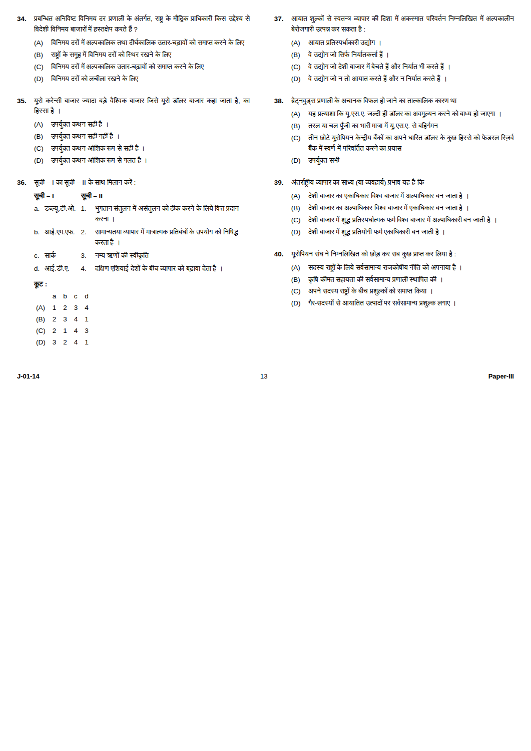34.
प्रबन्धित अनिविष्ट विनिमय दर प्रणाली के अंतर्गत, राष्ट्र के मौद्रिक प्राधिकारी किस उद्देश्य से विदेशी विनिमय बाजारों में हस्तक्षेप करते हैं ?
(A) विनिमय दरों में अल्पकालिक तथा दीर्घकालिक उतार-चढ़ावों को समाप्त करने के लिए
(B) राष्ट्रों के समूह में विनिमय दरों को स्थिर रखने के लिए
(C) विनिमय दरों में अल्पकालिक उतार-चढ़ावों को समाप्त करने के लिए
(D) विनिमय दरों को लचीला रखने के लिए
35.
यूरो करेन्सी बाजार ज्यादा बड़े वैश्विक बाजार जिसे यूरो डॉलर बाजार कहा जाता है, का हिस्सा है ।
(A) उपर्युक्त कथन सही है ।
(B) उपर्युक्त कथन सही नहीं है ।
(C) उपर्युक्त कथन आंशिक रूप से सही है ।
(D) उपर्युक्त कथन आंशिक रूप से गलत है ।
36.
सूची – I का सूची – II के साथ मिलान करें :
| सूची – I | सूची – II |
| --- | --- |
| a. | डब्ल्यू.टी.ओ. | 1. | भुगतान संतुलन में असंतुलन को ठीक करने के लिये वित्त प्रदान करना । |
| b. | आई.एम.एफ. | 2. | सामान्यतया व्यापार में मात्रात्मक प्रतिबंधों के उपयोग को निषिद्ध करता है । |
| c. | सार्क | 3. | नम्य ऋणों की स्वीकृति |
| d. | आई.डी.ए. | 4. | दक्षिण एशियाई देशों के बीच व्यापार को बढ़ावा देता है । |
कूट :
| | a | b | c | d |
| (A) | 1 | 2 | 3 | 4 |
| (B) | 2 | 3 | 4 | 1 |
| (C) | 2 | 1 | 4 | 3 |
| (D) | 3 | 2 | 4 | 1 |
37.
आयात शुल्कों से स्वतन्त्र व्यापार की दिशा में अकस्मात परिवर्तन निम्नलिखित में अल्पकालीन बेरोजगारी उत्पन्न कर सकता है :
(A) आयात प्रतिस्पर्धाकारी उद्योग ।
(B) वे उद्योग जो सिर्फ निर्यातकर्त्ता हैं ।
(C) वे उद्योग जो देशी बाजार में बेचते हैं और निर्यात भी करते हैं ।
(D) वे उद्योग जो न तो आयात करते हैं और न निर्यात करते हैं ।
38.
ब्रेट्नवुड्स प्रणाली के अचानक विफल हो जाने का तात्कालिक कारण था
(A) यह प्रत्याशा कि यू.एस.ए. जल्दी ही डॉलर का अवमूल्यन करने को बाध्य हो जाएगा ।
(B) तरल या चल पूँजी का भारी मात्रा में यू.एस.ए. से बहिर्गमन
(C) तीन छोटे यूरोपियन केन्द्रीय बैंकों का अपने धारित डॉलर के कुछ हिस्से को फेडरल रिज़र्व बैंक में स्वर्ण में परिवर्तित करने का प्रयास
(D) उपर्युक्त सभी
39.
अंतर्राष्ट्रीय व्यापार का साध्य (या व्यवहार्य) प्रभाव यह है कि
(A) देशी बाजार का एकाधिकार विश्व बाजार में अल्पाधिकार बन जाता है ।
(B) देशी बाजार का अल्पाधिकार विश्व बाजार में एकाधिकार बन जाता है ।
(C) देशी बाजार में शुद्ध प्रतिस्पर्धात्मक फर्म विश्व बाजार में अल्पाधिकारी बन जाती है ।
(D) देशी बाजार में शुद्ध प्रतियोगी फर्म एकाधिकारी बन जाती है ।
40.
यूरोपियन संघ ने निम्नलिखित को छोड़ कर सब कुछ प्राप्त कर लिया है :
(A) सदस्य राष्ट्रों के लिये सर्वसामान्य राजकोषीय नीति को अपनाया है ।
(B) कृषि कीमत सहायता की सर्वसामान्य प्रणाली स्थापित की ।
(C) अपने सदस्य राष्ट्रों के बीच प्रशुल्कों को समाप्त किया ।
(D) गैर-सदस्यों से आयातित उत्पादों पर सर्वसामान्य प्रशुल्क लगाए ।
J-01-14
13
Paper-III